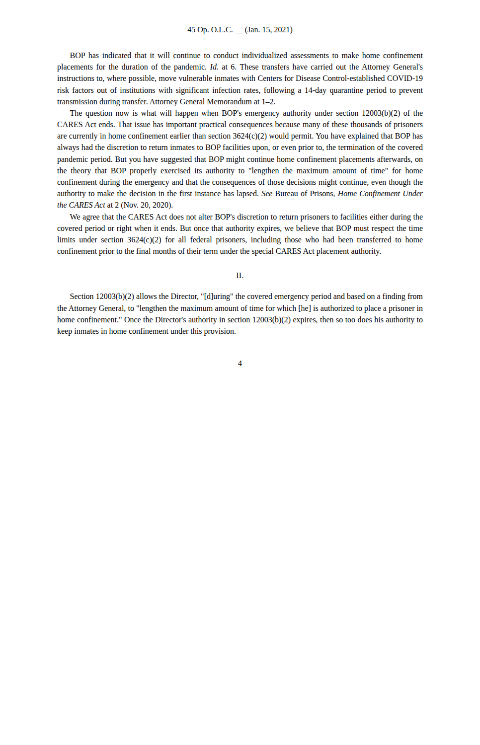45 Op. O.L.C. __ (Jan. 15, 2021)
BOP has indicated that it will continue to conduct individualized assessments to make home confinement placements for the duration of the pandemic. Id. at 6. These transfers have carried out the Attorney General's instructions to, where possible, move vulnerable inmates with Centers for Disease Control-established COVID-19 risk factors out of institutions with significant infection rates, following a 14-day quarantine period to prevent transmission during transfer. Attorney General Memorandum at 1–2.
The question now is what will happen when BOP's emergency authority under section 12003(b)(2) of the CARES Act ends. That issue has important practical consequences because many of these thousands of prisoners are currently in home confinement earlier than section 3624(c)(2) would permit. You have explained that BOP has always had the discretion to return inmates to BOP facilities upon, or even prior to, the termination of the covered pandemic period. But you have suggested that BOP might continue home confinement placements afterwards, on the theory that BOP properly exercised its authority to "lengthen the maximum amount of time" for home confinement during the emergency and that the consequences of those decisions might continue, even though the authority to make the decision in the first instance has lapsed. See Bureau of Prisons, Home Confinement Under the CARES Act at 2 (Nov. 20, 2020).
We agree that the CARES Act does not alter BOP's discretion to return prisoners to facilities either during the covered period or right when it ends. But once that authority expires, we believe that BOP must respect the time limits under section 3624(c)(2) for all federal prisoners, including those who had been transferred to home confinement prior to the final months of their term under the special CARES Act placement authority.
II.
Section 12003(b)(2) allows the Director, "[d]uring" the covered emergency period and based on a finding from the Attorney General, to "lengthen the maximum amount of time for which [he] is authorized to place a prisoner in home confinement." Once the Director's authority in section 12003(b)(2) expires, then so too does his authority to keep inmates in home confinement under this provision.
4